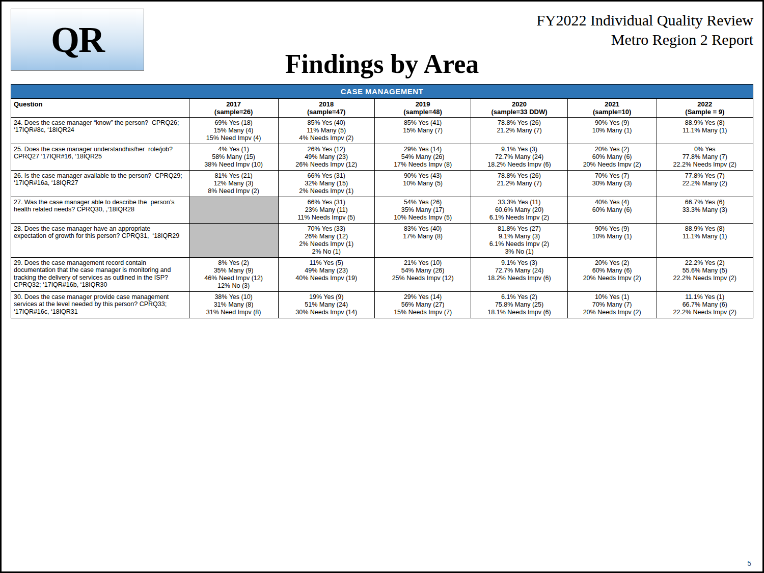QR
FY2022 Individual Quality Review
Metro Region 2 Report
Findings by Area
CASE MANAGEMENT
| Question | 2017 (sample=26) | 2018 (sample=47) | 2019 (sample=48) | 2020 (sample=33 DDW) | 2021 (sample=10) | 2022 (Sample = 9) |
| --- | --- | --- | --- | --- | --- | --- |
| 24. Does the case manager “know” the person? CPRQ26; ‘17IQR#8c, ‘18IQR24 | 69% Yes (18) 15% Many (4) 15% Need Impv (4) | 85% Yes (40) 11% Many (5) 4% Needs Impv (2) | 85% Yes (41) 15% Many (7) | 78.8% Yes (26) 21.2% Many (7) | 90% Yes (9) 10% Many (1) | 88.9% Yes (8) 11.1% Many (1) |
| 25. Does the case manager understandhis/her role/job? CPRQ27 ‘17IQR#16, ‘18IQR25 | 4% Yes (1) 58% Many (15) 38% Need Impv (10) | 26% Yes (12) 49% Many (23) 26% Needs Impv (12) | 29% Yes (14) 54% Many (26) 17% Needs Impv (8) | 9.1% Yes (3) 72.7% Many (24) 18.2% Needs Impv (6) | 20% Yes (2) 60% Many (6) 20% Needs Impv (2) | 0% Yes 77.8% Many (7) 22.2% Needs Impv (2) |
| 26. Is the case manager available to the person? CPRQ29; ‘17IQR#16a, ‘18IQR27 | 81% Yes (21) 12% Many (3) 8% Need Impv (2) | 66% Yes (31) 32% Many (15) 2% Needs Impv (1) | 90% Yes (43) 10% Many (5) | 78.8% Yes (26) 21.2% Many (7) | 70% Yes (7) 30% Many (3) | 77.8% Yes (7) 22.2% Many (2) |
| 27. Was the case manager able to describe the person’s health related needs? CPRQ30, ,‘18IQR28 | | 66% Yes (31) 23% Many (11) 11% Needs Impv (5) | 54% Yes (26) 35% Many (17) 10% Needs Impv (5) | 33.3% Yes (11) 60.6% Many (20) 6.1% Needs Impv (2) | 40% Yes (4) 60% Many (6) | 66.7% Yes (6) 33.3% Many (3) |
| 28. Does the case manager have an appropriate expectation of growth for this person? CPRQ31, ‘18IQR29 | | 70% Yes (33) 26% Many (12) 2% Needs Impv (1) 2% No (1) | 83% Yes (40) 17% Many (8) | 81.8% Yes (27) 9.1% Many (3) 6.1% Needs Impv (2) 3% No (1) | 90% Yes (9) 10% Many (1) | 88.9% Yes (8) 11.1% Many (1) |
| 29. Does the case management record contain documentation that the case manager is monitoring and tracking the delivery of services as outlined in the ISP? CPRQ32; ‘17IQR#16b, ‘18IQR30 | 8% Yes (2) 35% Many (9) 46% Need Impv (12) 12% No (3) | 11% Yes (5) 49% Many (23) 40% Needs Impv (19) | 21% Yes (10) 54% Many (26) 25% Needs Impv (12) | 9.1% Yes (3) 72.7% Many (24) 18.2% Needs Impv (6) | 20% Yes (2) 60% Many (6) 20% Needs Impv (2) | 22.2% Yes (2) 55.6% Many (5) 22.2% Needs Impv (2) |
| 30. Does the case manager provide case management services at the level needed by this person? CPRQ33; ‘17IQR#16c, ‘18IQR31 | 38% Yes (10) 31% Many (8) 31% Need Impv (8) | 19% Yes (9) 51% Many (24) 30% Needs Impv (14) | 29% Yes (14) 56% Many (27) 15% Needs Impv (7) | 6.1% Yes (2) 75.8% Many (25) 18.1% Needs Impv (6) | 10% Yes (1) 70% Many (7) 20% Needs Impv (2) | 11.1% Yes (1) 66.7% Many (6) 22.2% Needs Impv (2) |
5